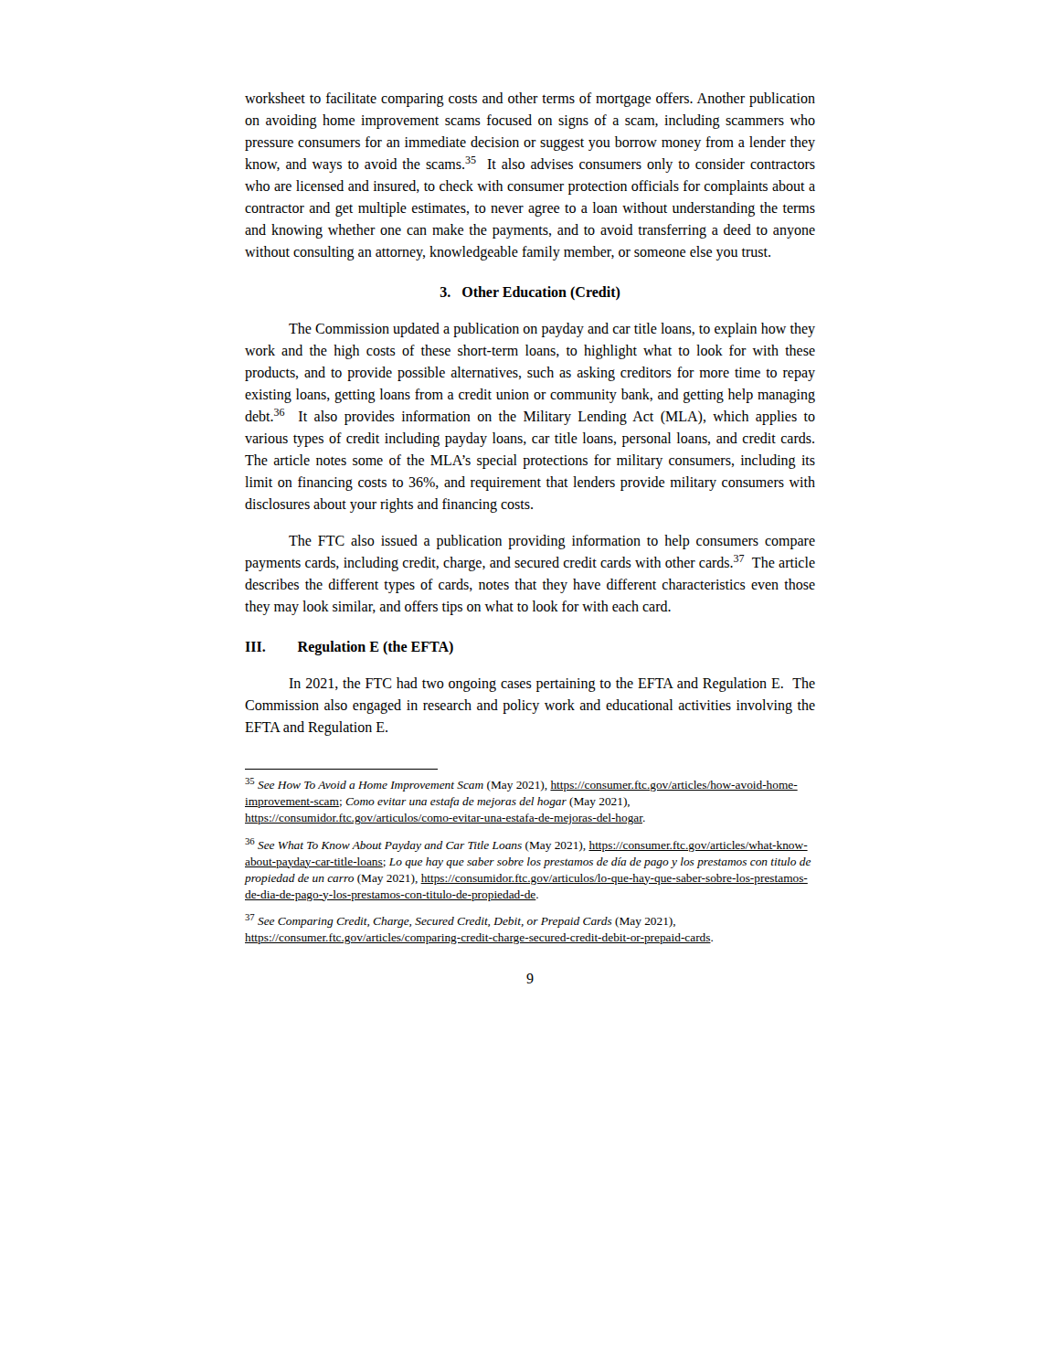worksheet to facilitate comparing costs and other terms of mortgage offers. Another publication on avoiding home improvement scams focused on signs of a scam, including scammers who pressure consumers for an immediate decision or suggest you borrow money from a lender they know, and ways to avoid the scams.35 It also advises consumers only to consider contractors who are licensed and insured, to check with consumer protection officials for complaints about a contractor and get multiple estimates, to never agree to a loan without understanding the terms and knowing whether one can make the payments, and to avoid transferring a deed to anyone without consulting an attorney, knowledgeable family member, or someone else you trust.
3. Other Education (Credit)
The Commission updated a publication on payday and car title loans, to explain how they work and the high costs of these short-term loans, to highlight what to look for with these products, and to provide possible alternatives, such as asking creditors for more time to repay existing loans, getting loans from a credit union or community bank, and getting help managing debt.36 It also provides information on the Military Lending Act (MLA), which applies to various types of credit including payday loans, car title loans, personal loans, and credit cards. The article notes some of the MLA’s special protections for military consumers, including its limit on financing costs to 36%, and requirement that lenders provide military consumers with disclosures about your rights and financing costs.
The FTC also issued a publication providing information to help consumers compare payments cards, including credit, charge, and secured credit cards with other cards.37 The article describes the different types of cards, notes that they have different characteristics even those they may look similar, and offers tips on what to look for with each card.
III. Regulation E (the EFTA)
In 2021, the FTC had two ongoing cases pertaining to the EFTA and Regulation E. The Commission also engaged in research and policy work and educational activities involving the EFTA and Regulation E.
35 See How To Avoid a Home Improvement Scam (May 2021), https://consumer.ftc.gov/articles/how-avoid-home-improvement-scam; Como evitar una estafa de mejoras del hogar (May 2021), https://consumidor.ftc.gov/articulos/como-evitar-una-estafa-de-mejoras-del-hogar.
36 See What To Know About Payday and Car Title Loans (May 2021), https://consumer.ftc.gov/articles/what-know-about-payday-car-title-loans; Lo que hay que saber sobre los prestamos de día de pago y los prestamos con titulo de propiedad de un carro (May 2021), https://consumidor.ftc.gov/articulos/lo-que-hay-que-saber-sobre-los-prestamos-de-dia-de-pago-y-los-prestamos-con-titulo-de-propiedad-de.
37 See Comparing Credit, Charge, Secured Credit, Debit, or Prepaid Cards (May 2021), https://consumer.ftc.gov/articles/comparing-credit-charge-secured-credit-debit-or-prepaid-cards.
9